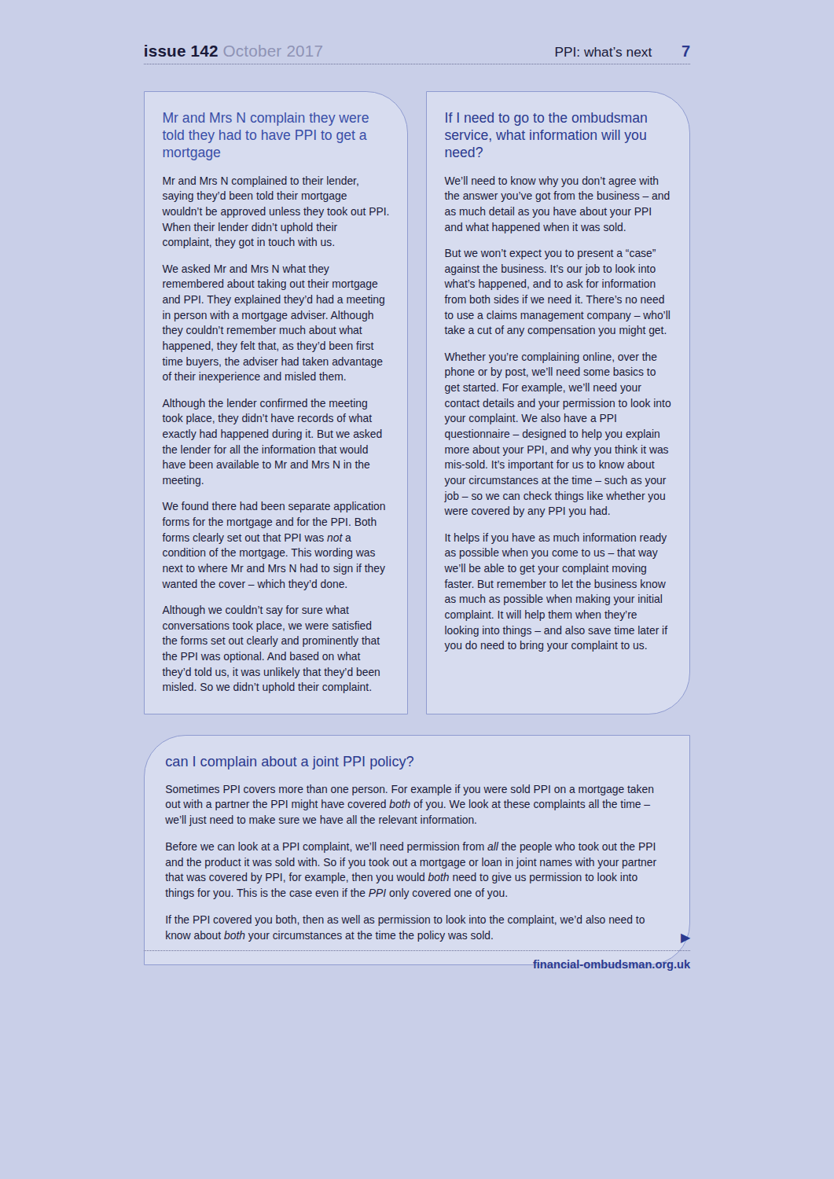issue 142 October 2017
PPI: what’s next
7
Mr and Mrs N complain they were told they had to have PPI to get a mortgage
Mr and Mrs N complained to their lender, saying they’d been told their mortgage wouldn’t be approved unless they took out PPI. When their lender didn’t uphold their complaint, they got in touch with us.
We asked Mr and Mrs N what they remembered about taking out their mortgage and PPI. They explained they’d had a meeting in person with a mortgage adviser. Although they couldn’t remember much about what happened, they felt that, as they’d been first time buyers, the adviser had taken advantage of their inexperience and misled them.
Although the lender confirmed the meeting took place, they didn’t have records of what exactly had happened during it. But we asked the lender for all the information that would have been available to Mr and Mrs N in the meeting.
We found there had been separate application forms for the mortgage and for the PPI. Both forms clearly set out that PPI was not a condition of the mortgage. This wording was next to where Mr and Mrs N had to sign if they wanted the cover – which they’d done.
Although we couldn’t say for sure what conversations took place, we were satisfied the forms set out clearly and prominently that the PPI was optional. And based on what they’d told us, it was unlikely that they’d been misled. So we didn’t uphold their complaint.
If I need to go to the ombudsman service, what information will you need?
We’ll need to know why you don’t agree with the answer you’ve got from the business – and as much detail as you have about your PPI and what happened when it was sold.
But we won’t expect you to present a “case” against the business. It’s our job to look into what’s happened, and to ask for information from both sides if we need it. There’s no need to use a claims management company – who’ll take a cut of any compensation you might get.
Whether you’re complaining online, over the phone or by post, we’ll need some basics to get started. For example, we’ll need your contact details and your permission to look into your complaint. We also have a PPI questionnaire – designed to help you explain more about your PPI, and why you think it was mis-sold. It’s important for us to know about your circumstances at the time – such as your job – so we can check things like whether you were covered by any PPI you had.
It helps if you have as much information ready as possible when you come to us – that way we’ll be able to get your complaint moving faster. But remember to let the business know as much as possible when making your initial complaint. It will help them when they’re looking into things – and also save time later if you do need to bring your complaint to us.
can I complain about a joint PPI policy?
Sometimes PPI covers more than one person. For example if you were sold PPI on a mortgage taken out with a partner the PPI might have covered both of you. We look at these complaints all the time – we’ll just need to make sure we have all the relevant information.
Before we can look at a PPI complaint, we’ll need permission from all the people who took out the PPI and the product it was sold with. So if you took out a mortgage or loan in joint names with your partner that was covered by PPI, for example, then you would both need to give us permission to look into things for you. This is the case even if the PPI only covered one of you.
If the PPI covered you both, then as well as permission to look into the complaint, we’d also need to know about both your circumstances at the time the policy was sold.
▶
financial-ombudsman.org.uk